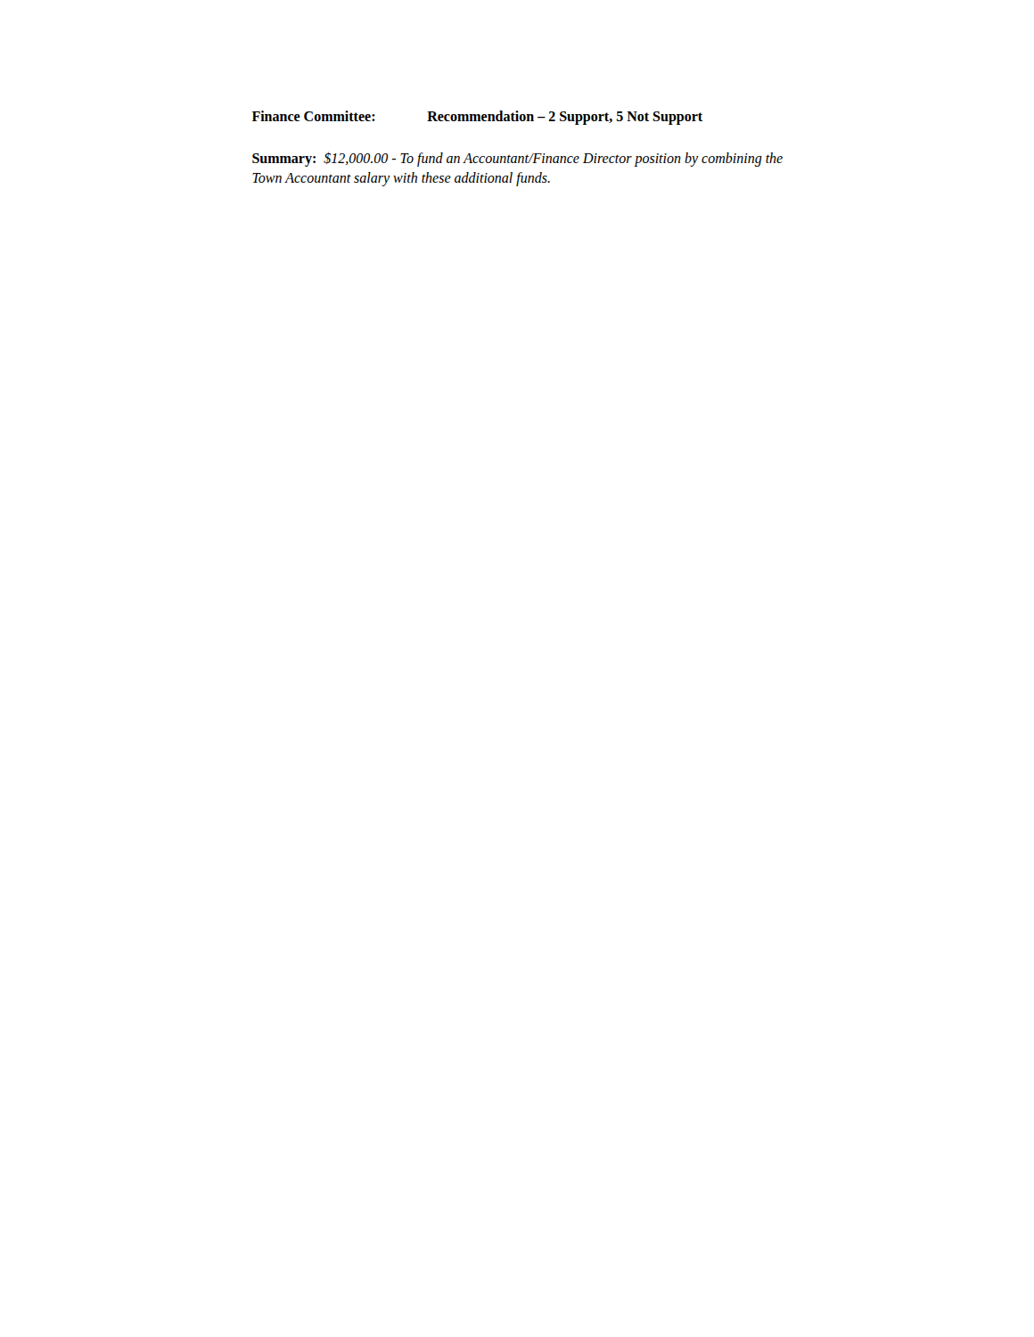Finance Committee: Recommendation – 2 Support, 5 Not Support
Summary: $12,000.00 - To fund an Accountant/Finance Director position by combining the Town Accountant salary with these additional funds.